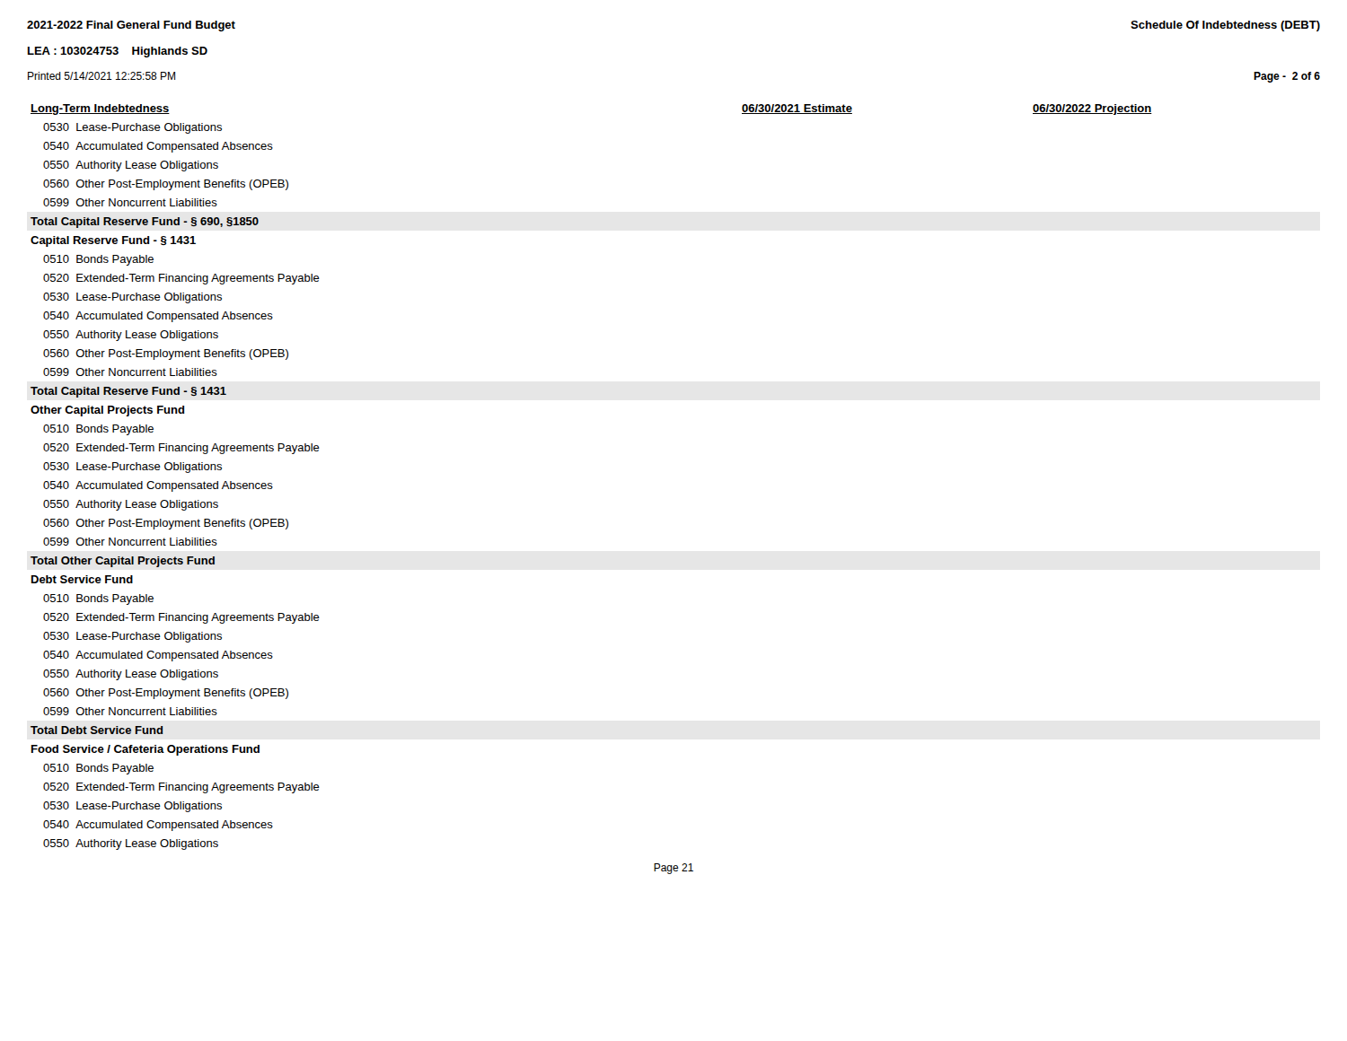2021-2022 Final General Fund Budget
Schedule Of Indebtedness (DEBT)
LEA : 103024753 Highlands SD
Printed 5/14/2021 12:25:58 PM Page - 2 of 6
| Long-Term Indebtedness | 06/30/2021 Estimate | 06/30/2022 Projection |
| --- | --- | --- |
| 0530 Lease-Purchase Obligations | | |
| 0540 Accumulated Compensated Absences | | |
| 0550 Authority Lease Obligations | | |
| 0560 Other Post-Employment Benefits (OPEB) | | |
| 0599 Other Noncurrent Liabilities | | |
| Total Capital Reserve Fund - § 690, §1850 | | |
| Capital Reserve Fund - § 1431 | | |
| 0510 Bonds Payable | | |
| 0520 Extended-Term Financing Agreements Payable | | |
| 0530 Lease-Purchase Obligations | | |
| 0540 Accumulated Compensated Absences | | |
| 0550 Authority Lease Obligations | | |
| 0560 Other Post-Employment Benefits (OPEB) | | |
| 0599 Other Noncurrent Liabilities | | |
| Total Capital Reserve Fund - § 1431 | | |
| Other Capital Projects Fund | | |
| 0510 Bonds Payable | | |
| 0520 Extended-Term Financing Agreements Payable | | |
| 0530 Lease-Purchase Obligations | | |
| 0540 Accumulated Compensated Absences | | |
| 0550 Authority Lease Obligations | | |
| 0560 Other Post-Employment Benefits (OPEB) | | |
| 0599 Other Noncurrent Liabilities | | |
| Total Other Capital Projects Fund | | |
| Debt Service Fund | | |
| 0510 Bonds Payable | | |
| 0520 Extended-Term Financing Agreements Payable | | |
| 0530 Lease-Purchase Obligations | | |
| 0540 Accumulated Compensated Absences | | |
| 0550 Authority Lease Obligations | | |
| 0560 Other Post-Employment Benefits (OPEB) | | |
| 0599 Other Noncurrent Liabilities | | |
| Total Debt Service Fund | | |
| Food Service / Cafeteria Operations Fund | | |
| 0510 Bonds Payable | | |
| 0520 Extended-Term Financing Agreements Payable | | |
| 0530 Lease-Purchase Obligations | | |
| 0540 Accumulated Compensated Absences | | |
| 0550 Authority Lease Obligations | | |
Page 21